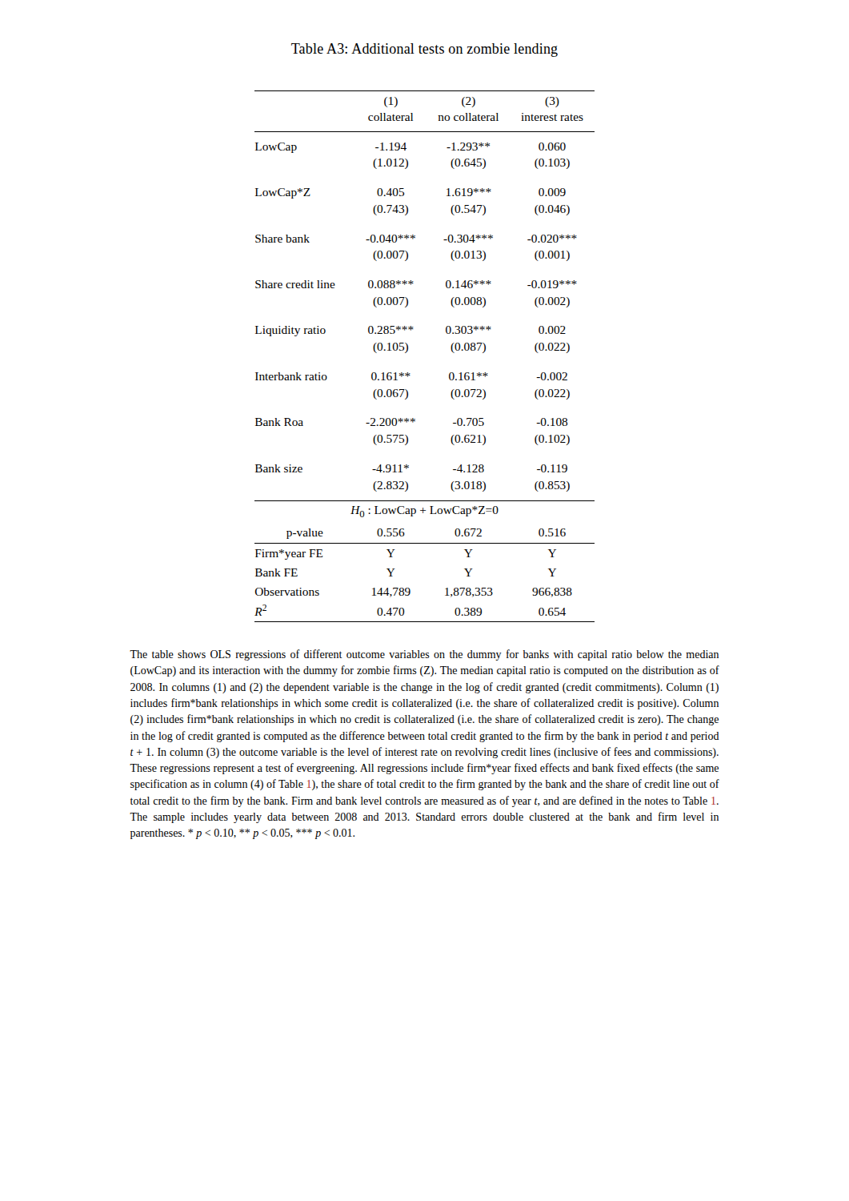Table A3: Additional tests on zombie lending
| | (1) | (2) | (3) |
| | collateral | no collateral | interest rates |
| LowCap | -1.194 | -1.293** | 0.060 |
| | (1.012) | (0.645) | (0.103) |
| LowCap*Z | 0.405 | 1.619*** | 0.009 |
| | (0.743) | (0.547) | (0.046) |
| Share bank | -0.040*** | -0.304*** | -0.020*** |
| | (0.007) | (0.013) | (0.001) |
| Share credit line | 0.088*** | 0.146*** | -0.019*** |
| | (0.007) | (0.008) | (0.002) |
| Liquidity ratio | 0.285*** | 0.303*** | 0.002 |
| | (0.105) | (0.087) | (0.022) |
| Interbank ratio | 0.161** | 0.161** | -0.002 |
| | (0.067) | (0.072) | (0.022) |
| Bank Roa | -2.200*** | -0.705 | -0.108 |
| | (0.575) | (0.621) | (0.102) |
| Bank size | -4.911* | -4.128 | -0.119 |
| | (2.832) | (3.018) | (0.853) |
| H 0 : LowCap + LowCap*Z=0 |
| p-value | 0.556 | 0.672 | 0.516 |
| Firm*year FE | Y | Y | Y |
| Bank FE | Y | Y | Y |
| Observations | 144,789 | 1,878,353 | 966,838 |
| R 2 | 0.470 | 0.389 | 0.654 |
The table shows OLS regressions of different outcome variables on the dummy for banks with capital ratio below the median (LowCap) and its interaction with the dummy for zombie firms (Z). The median capital ratio is computed on the distribution as of 2008. In columns (1) and (2) the dependent variable is the change in the log of credit granted (credit commitments). Column (1) includes firm*bank relationships in which some credit is collateralized (i.e. the share of collateralized credit is positive). Column (2) includes firm*bank relationships in which no credit is collateralized (i.e. the share of collateralized credit is zero). The change in the log of credit granted is computed as the difference between total credit granted to the firm by the bank in period t and period t + 1. In column (3) the outcome variable is the level of interest rate on revolving credit lines (inclusive of fees and commissions). These regressions represent a test of evergreening. All regressions include firm*year fixed effects and bank fixed effects (the same specification as in column (4) of Table 1), the share of total credit to the firm granted by the bank and the share of credit line out of total credit to the firm by the bank. Firm and bank level controls are measured as of year t, and are defined in the notes to Table 1. The sample includes yearly data between 2008 and 2013. Standard errors double clustered at the bank and firm level in parentheses. * p < 0.10, ** p < 0.05, *** p < 0.01.